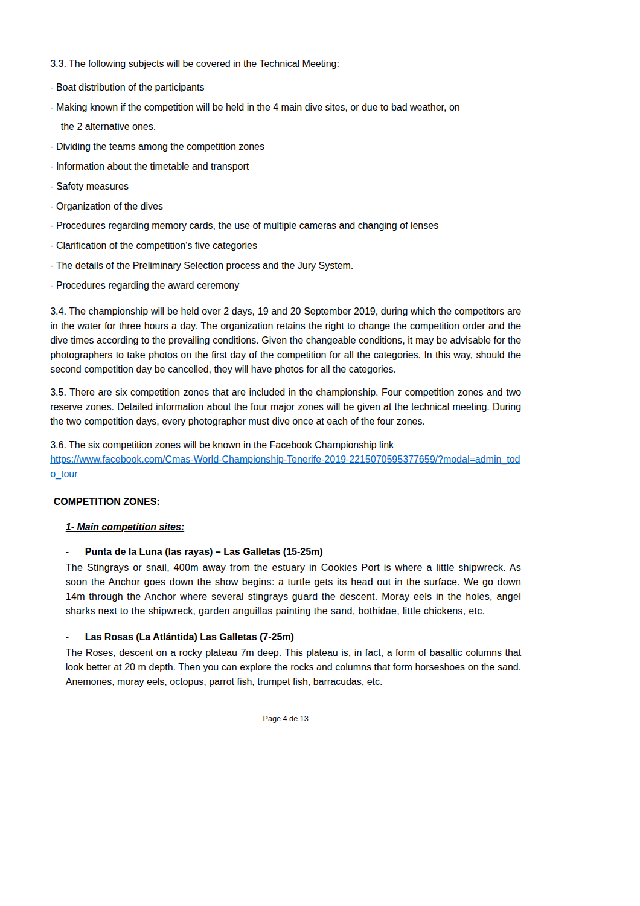3.3. The following subjects will be covered in the Technical Meeting:
- Boat distribution of the participants
- Making known if the competition will be held in the 4 main dive sites, or due to bad weather, on
the 2 alternative ones.
- Dividing the teams among the competition zones
- Information about the timetable and transport
- Safety measures
- Organization of the dives
- Procedures regarding memory cards, the use of multiple cameras and changing of lenses
- Clarification of the competition's five categories
- The details of the Preliminary Selection process and the Jury System.
- Procedures regarding the award ceremony
3.4. The championship will be held over 2 days, 19 and 20 September 2019, during which the competitors are in the water for three hours a day. The organization retains the right to change the competition order and the dive times according to the prevailing conditions. Given the changeable conditions, it may be advisable for the photographers to take photos on the first day of the competition for all the categories. In this way, should the second competition day be cancelled, they will have photos for all the categories.
3.5. There are six competition zones that are included in the championship. Four competition zones and two reserve zones. Detailed information about the four major zones will be given at the technical meeting. During the two competition days, every photographer must dive once at each of the four zones.
3.6. The six competition zones will be known in the Facebook Championship link
https://www.facebook.com/Cmas-World-Championship-Tenerife-2019-2215070595377659/?modal=admin_todo_tour
COMPETITION ZONES:
1- Main competition sites:
- Punta de la Luna (las rayas) – Las Galletas (15-25m)
The Stingrays or snail, 400m away from the estuary in Cookies Port is where a little shipwreck. As soon the Anchor goes down the show begins: a turtle gets its head out in the surface. We go down 14m through the Anchor where several stingrays guard the descent. Moray eels in the holes, angel sharks next to the shipwreck, garden anguillas painting the sand, bothidae, little chickens, etc.
- Las Rosas (La Atlántida) Las Galletas (7-25m)
The Roses, descent on a rocky plateau 7m deep. This plateau is, in fact, a form of basaltic columns that look better at 20 m depth. Then you can explore the rocks and columns that form horseshoes on the sand. Anemones, moray eels, octopus, parrot fish, trumpet fish, barracudas, etc.
Page 4 de 13